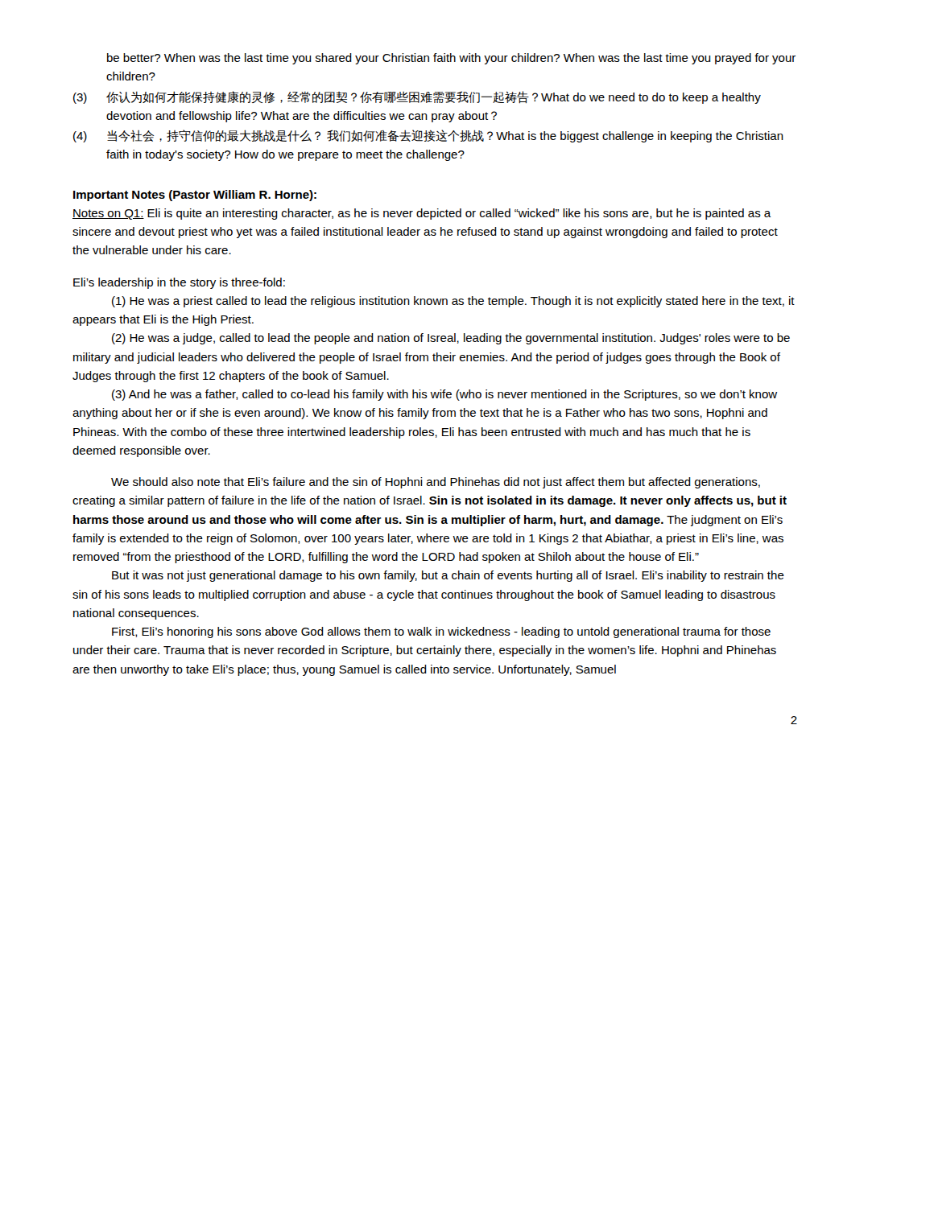be better? When was the last time you shared your Christian faith with your children? When was the last time you prayed for your children?
(3) 你认为如何才能保持健康的灵修，经常的团契？你有哪些困难需要我们一起祷告？What do we need to do to keep a healthy devotion and fellowship life? What are the difficulties we can pray about？
(4) 当今社会，持守信仰的最大挑战是什么？ 我们如何准备去迎接这个挑战？What is the biggest challenge in keeping the Christian faith in today's society? How do we prepare to meet the challenge?
Important Notes (Pastor William R. Horne):
Notes on Q1: Eli is quite an interesting character, as he is never depicted or called “wicked” like his sons are, but he is painted as a sincere and devout priest who yet was a failed institutional leader as he refused to stand up against wrongdoing and failed to protect the vulnerable under his care.
Eli’s leadership in the story is three-fold:
(1) He was a priest called to lead the religious institution known as the temple. Though it is not explicitly stated here in the text, it appears that Eli is the High Priest.
(2) He was a judge, called to lead the people and nation of Isreal, leading the governmental institution. Judges' roles were to be military and judicial leaders who delivered the people of Israel from their enemies. And the period of judges goes through the Book of Judges through the first 12 chapters of the book of Samuel.
(3) And he was a father, called to co-lead his family with his wife (who is never mentioned in the Scriptures, so we don’t know anything about her or if she is even around). We know of his family from the text that he is a Father who has two sons, Hophni and Phineas. With the combo of these three intertwined leadership roles, Eli has been entrusted with much and has much that he is deemed responsible over.
We should also note that Eli’s failure and the sin of Hophni and Phinehas did not just affect them but affected generations, creating a similar pattern of failure in the life of the nation of Israel. Sin is not isolated in its damage. It never only affects us, but it harms those around us and those who will come after us. Sin is a multiplier of harm, hurt, and damage. The judgment on Eli’s family is extended to the reign of Solomon, over 100 years later, where we are told in 1 Kings 2 that Abiathar, a priest in Eli’s line, was removed “from the priesthood of the LORD, fulfilling the word the LORD had spoken at Shiloh about the house of Eli.”
But it was not just generational damage to his own family, but a chain of events hurting all of Israel. Eli’s inability to restrain the sin of his sons leads to multiplied corruption and abuse - a cycle that continues throughout the book of Samuel leading to disastrous national consequences.
First, Eli’s honoring his sons above God allows them to walk in wickedness - leading to untold generational trauma for those under their care. Trauma that is never recorded in Scripture, but certainly there, especially in the women’s life. Hophni and Phinehas are then unworthy to take Eli’s place; thus, young Samuel is called into service. Unfortunately, Samuel
2